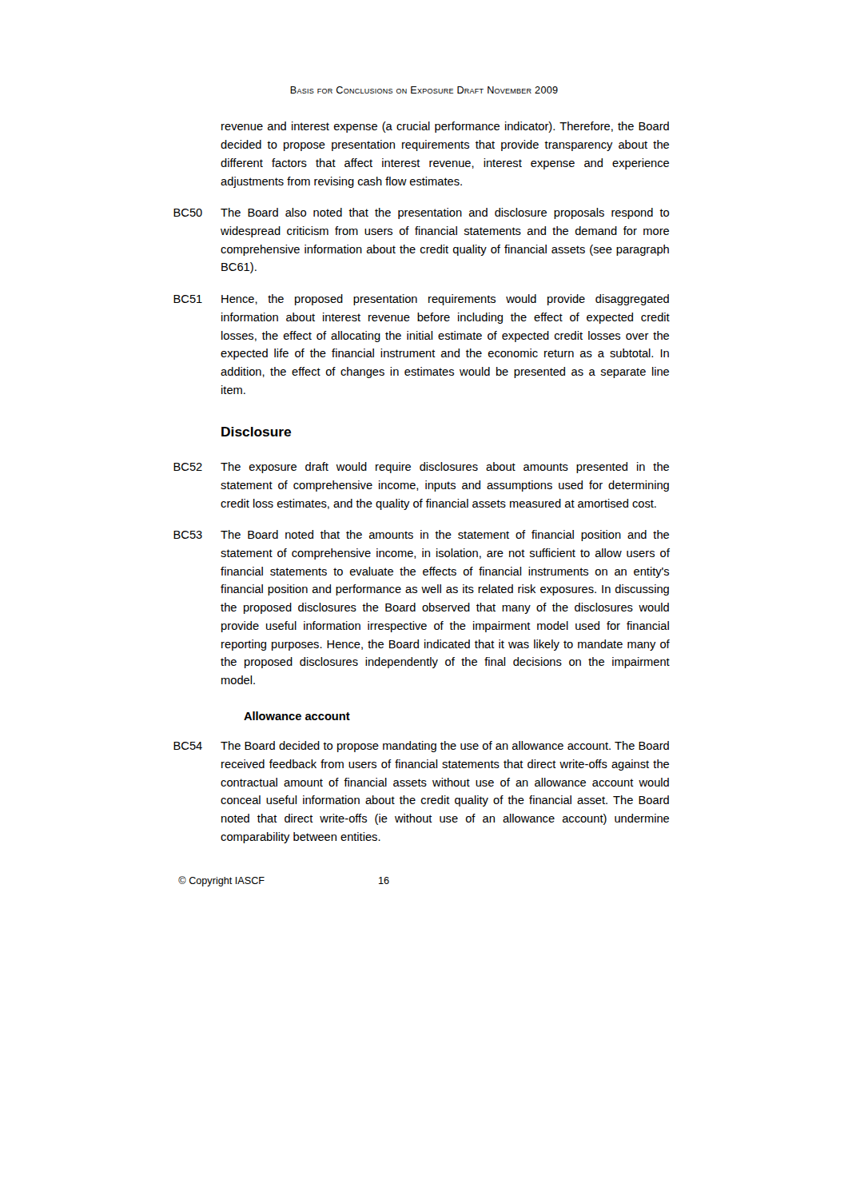Basis for Conclusions on Exposure Draft November 2009
revenue and interest expense (a crucial performance indicator). Therefore, the Board decided to propose presentation requirements that provide transparency about the different factors that affect interest revenue, interest expense and experience adjustments from revising cash flow estimates.
BC50 The Board also noted that the presentation and disclosure proposals respond to widespread criticism from users of financial statements and the demand for more comprehensive information about the credit quality of financial assets (see paragraph BC61).
BC51 Hence, the proposed presentation requirements would provide disaggregated information about interest revenue before including the effect of expected credit losses, the effect of allocating the initial estimate of expected credit losses over the expected life of the financial instrument and the economic return as a subtotal. In addition, the effect of changes in estimates would be presented as a separate line item.
Disclosure
BC52 The exposure draft would require disclosures about amounts presented in the statement of comprehensive income, inputs and assumptions used for determining credit loss estimates, and the quality of financial assets measured at amortised cost.
BC53 The Board noted that the amounts in the statement of financial position and the statement of comprehensive income, in isolation, are not sufficient to allow users of financial statements to evaluate the effects of financial instruments on an entity's financial position and performance as well as its related risk exposures. In discussing the proposed disclosures the Board observed that many of the disclosures would provide useful information irrespective of the impairment model used for financial reporting purposes. Hence, the Board indicated that it was likely to mandate many of the proposed disclosures independently of the final decisions on the impairment model.
Allowance account
BC54 The Board decided to propose mandating the use of an allowance account. The Board received feedback from users of financial statements that direct write-offs against the contractual amount of financial assets without use of an allowance account would conceal useful information about the credit quality of the financial asset. The Board noted that direct write-offs (ie without use of an allowance account) undermine comparability between entities.
© Copyright IASCF 16